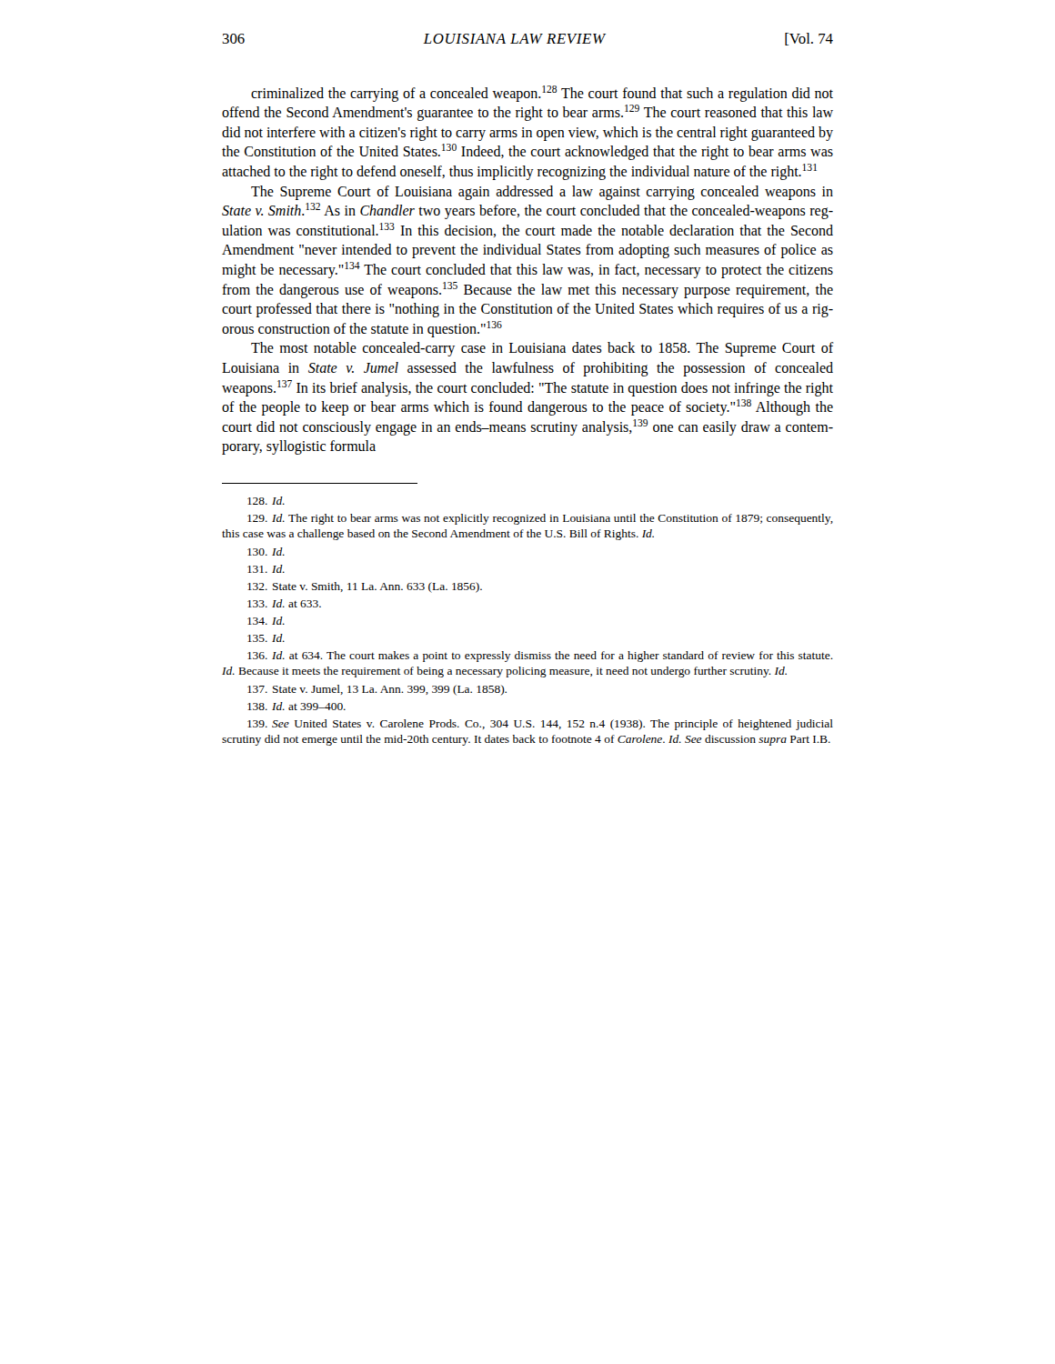306 LOUISIANA LAW REVIEW [Vol. 74
criminalized the carrying of a concealed weapon.128 The court found that such a regulation did not offend the Second Amendment's guarantee to the right to bear arms.129 The court reasoned that this law did not interfere with a citizen's right to carry arms in open view, which is the central right guaranteed by the Constitution of the United States.130 Indeed, the court acknowledged that the right to bear arms was attached to the right to defend oneself, thus implicitly recognizing the individual nature of the right.131
The Supreme Court of Louisiana again addressed a law against carrying concealed weapons in State v. Smith.132 As in Chandler two years before, the court concluded that the concealed-weapons regulation was constitutional.133 In this decision, the court made the notable declaration that the Second Amendment "never intended to prevent the individual States from adopting such measures of police as might be necessary."134 The court concluded that this law was, in fact, necessary to protect the citizens from the dangerous use of weapons.135 Because the law met this necessary purpose requirement, the court professed that there is "nothing in the Constitution of the United States which requires of us a rigorous construction of the statute in question."136
The most notable concealed-carry case in Louisiana dates back to 1858. The Supreme Court of Louisiana in State v. Jumel assessed the lawfulness of prohibiting the possession of concealed weapons.137 In its brief analysis, the court concluded: "The statute in question does not infringe the right of the people to keep or bear arms which is found dangerous to the peace of society."138 Although the court did not consciously engage in an ends–means scrutiny analysis,139 one can easily draw a contemporary, syllogistic formula
Id.
Id. The right to bear arms was not explicitly recognized in Louisiana until the Constitution of 1879; consequently, this case was a challenge based on the Second Amendment of the U.S. Bill of Rights. Id.
Id.
Id.
State v. Smith, 11 La. Ann. 633 (La. 1856).
Id. at 633.
Id.
Id.
Id. at 634. The court makes a point to expressly dismiss the need for a higher standard of review for this statute. Id. Because it meets the requirement of being a necessary policing measure, it need not undergo further scrutiny. Id.
State v. Jumel, 13 La. Ann. 399, 399 (La. 1858).
Id. at 399–400.
See United States v. Carolene Prods. Co., 304 U.S. 144, 152 n.4 (1938). The principle of heightened judicial scrutiny did not emerge until the mid-20th century. It dates back to footnote 4 of Carolene. Id. See discussion supra Part I.B.